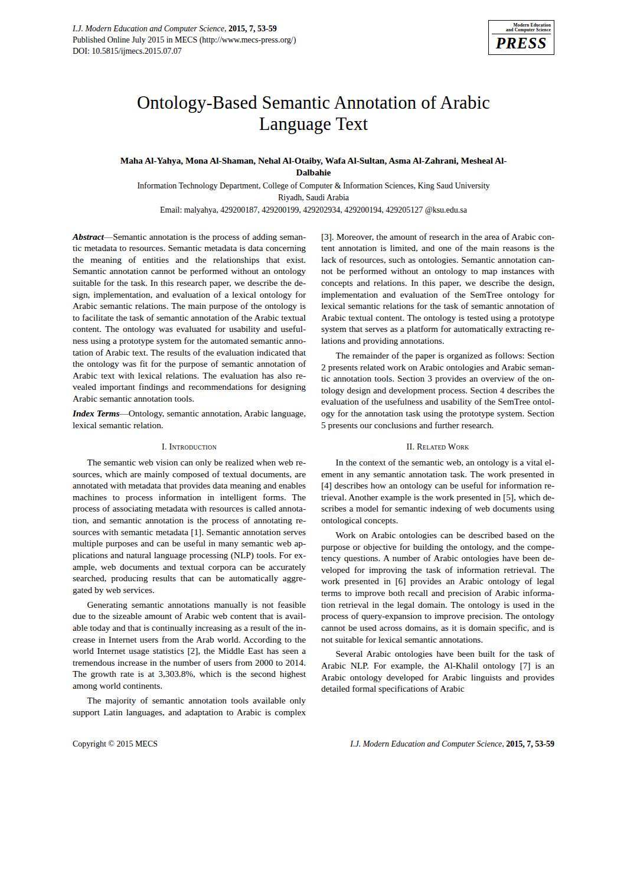I.J. Modern Education and Computer Science, 2015, 7, 53-59
Published Online July 2015 in MECS (http://www.mecs-press.org/)
DOI: 10.5815/ijmecs.2015.07.07
Modern Education
and Computer Science
PRESS
Ontology-Based Semantic Annotation of Arabic
Language Text
Maha Al-Yahya, Mona Al-Shaman, Nehal Al-Otaiby, Wafa Al-Sultan, Asma Al-Zahrani, Mesheal Al-
Dalbahie
Information Technology Department, College of Computer & Information Sciences, King Saud University
Riyadh, Saudi Arabia
Email: malyahya, 429200187, 429200199, 429202934, 429200194, 429205127 @ksu.edu.sa
Abstract—Semantic annotation is the process of adding semantic metadata to resources. Semantic metadata is data concerning the meaning of entities and the relationships that exist. Semantic annotation cannot be performed without an ontology suitable for the task. In this research paper, we describe the design, implementation, and evaluation of a lexical ontology for Arabic semantic relations. The main purpose of the ontology is to facilitate the task of semantic annotation of the Arabic textual content. The ontology was evaluated for usability and usefulness using a prototype system for the automated semantic annotation of Arabic text. The results of the evaluation indicated that the ontology was fit for the purpose of semantic annotation of Arabic text with lexical relations. The evaluation has also revealed important findings and recommendations for designing Arabic semantic annotation tools.
Index Terms—Ontology, semantic annotation, Arabic language, lexical semantic relation.
I. Introduction
The semantic web vision can only be realized when web resources, which are mainly composed of textual documents, are annotated with metadata that provides data meaning and enables machines to process information in intelligent forms. The process of associating metadata with resources is called annotation, and semantic annotation is the process of annotating resources with semantic metadata [1]. Semantic annotation serves multiple purposes and can be useful in many semantic web applications and natural language processing (NLP) tools. For example, web documents and textual corpora can be accurately searched, producing results that can be automatically aggregated by web services.
Generating semantic annotations manually is not feasible due to the sizeable amount of Arabic web content that is available today and that is continually increasing as a result of the increase in Internet users from the Arab world. According to the world Internet usage statistics [2], the Middle East has seen a tremendous increase in the number of users from 2000 to 2014. The growth rate is at 3,303.8%, which is the second highest among world continents.
The majority of semantic annotation tools available only support Latin languages, and adaptation to Arabic is complex [3]. Moreover, the amount of research in the area of Arabic content annotation is limited, and one of the main reasons is the lack of resources, such as ontologies. Semantic annotation cannot be performed without an ontology to map instances with concepts and relations. In this paper, we describe the design, implementation and evaluation of the SemTree ontology for lexical semantic relations for the task of semantic annotation of Arabic textual content. The ontology is tested using a prototype system that serves as a platform for automatically extracting relations and providing annotations.
The remainder of the paper is organized as follows: Section 2 presents related work on Arabic ontologies and Arabic semantic annotation tools. Section 3 provides an overview of the ontology design and development process. Section 4 describes the evaluation of the usefulness and usability of the SemTree ontology for the annotation task using the prototype system. Section 5 presents our conclusions and further research.
II. Related Work
In the context of the semantic web, an ontology is a vital element in any semantic annotation task. The work presented in [4] describes how an ontology can be useful for information retrieval. Another example is the work presented in [5], which describes a model for semantic indexing of web documents using ontological concepts.
Work on Arabic ontologies can be described based on the purpose or objective for building the ontology, and the competency questions. A number of Arabic ontologies have been developed for improving the task of information retrieval. The work presented in [6] provides an Arabic ontology of legal terms to improve both recall and precision of Arabic information retrieval in the legal domain. The ontology is used in the process of query-expansion to improve precision. The ontology cannot be used across domains, as it is domain specific, and is not suitable for lexical semantic annotations.
Several Arabic ontologies have been built for the task of Arabic NLP. For example, the Al-Khalil ontology [7] is an Arabic ontology developed for Arabic linguists and provides detailed formal specifications of Arabic
Copyright © 2015 MECS
I.J. Modern Education and Computer Science, 2015, 7, 53-59